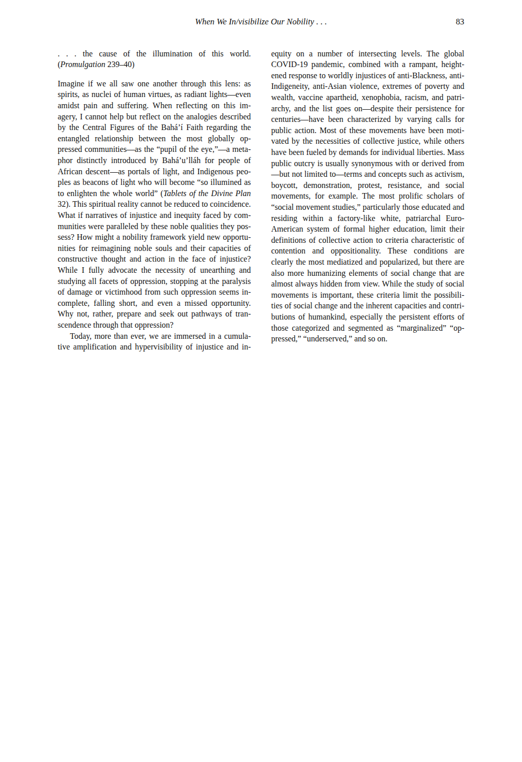When We In/visibilize Our Nobility . . . 83
. . . the cause of the illumination of this world. (Promulgation 239–40)
Imagine if we all saw one another through this lens: as spirits, as nuclei of human virtues, as radiant lights—even amidst pain and suffering. When reflecting on this imagery, I cannot help but reflect on the analogies described by the Central Figures of the Bahá’í Faith regarding the entangled relationship between the most globally oppressed communities—as the “pupil of the eye,”—a metaphor distinctly introduced by Bahá’u’lláh for people of African descent—as portals of light, and Indigenous peoples as beacons of light who will become “so illumined as to enlighten the whole world” (Tablets of the Divine Plan 32). This spiritual reality cannot be reduced to coincidence. What if narratives of injustice and inequity faced by communities were paralleled by these noble qualities they possess? How might a nobility framework yield new opportunities for reimagining noble souls and their capacities of constructive thought and action in the face of injustice? While I fully advocate the necessity of unearthing and studying all facets of oppression, stopping at the paralysis of damage or victimhood from such oppression seems incomplete, falling short, and even a missed opportunity. Why not, rather, prepare and seek out pathways of transcendence through that oppression?
Today, more than ever, we are immersed in a cumulative amplification and hypervisibility of injustice and inequity on a number of intersecting levels. The global COVID-19 pandemic, combined with a rampant, heightened response to worldly injustices of anti-Blackness, anti-Indigeneity, anti-Asian violence, extremes of poverty and wealth, vaccine apartheid, xenophobia, racism, and patriarchy, and the list goes on—despite their persistence for centuries—have been characterized by varying calls for public action. Most of these movements have been motivated by the necessities of collective justice, while others have been fueled by demands for individual liberties. Mass public outcry is usually synonymous with or derived from—but not limited to—terms and concepts such as activism, boycott, demonstration, protest, resistance, and social movements, for example. The most prolific scholars of “social movement studies,” particularly those educated and residing within a factory-like white, patriarchal Euro-American system of formal higher education, limit their definitions of collective action to criteria characteristic of contention and oppositionality. These conditions are clearly the most mediatized and popularized, but there are also more humanizing elements of social change that are almost always hidden from view. While the study of social movements is important, these criteria limit the possibilities of social change and the inherent capacities and contributions of humankind, especially the persistent efforts of those categorized and segmented as “marginalized” “oppressed,” “underserved,” and so on.